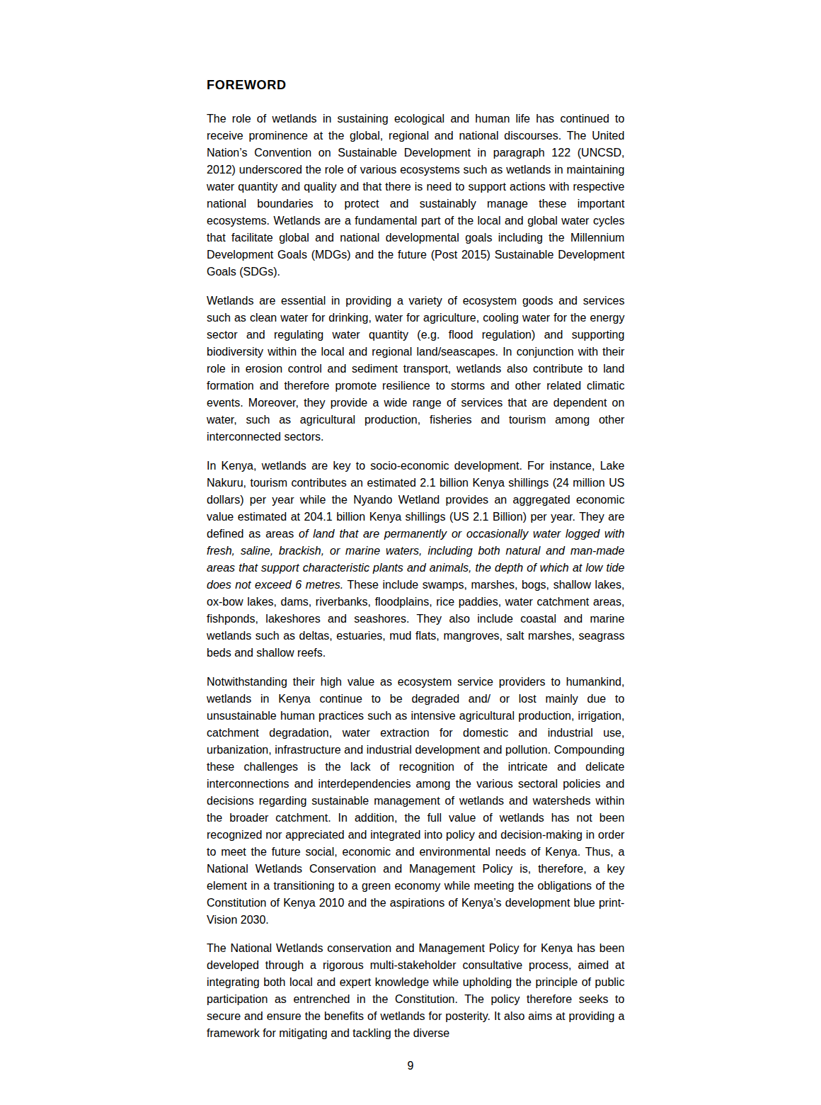FOREWORD
The role of wetlands in sustaining ecological and human life has continued to receive prominence at the global, regional and national discourses. The United Nation’s Convention on Sustainable Development in paragraph 122 (UNCSD, 2012) underscored the role of various ecosystems such as wetlands in maintaining water quantity and quality and that there is need to support actions with respective national boundaries to protect and sustainably manage these important ecosystems. Wetlands are a fundamental part of the local and global water cycles that facilitate global and national developmental goals including the Millennium Development Goals (MDGs) and the future (Post 2015) Sustainable Development Goals (SDGs).
Wetlands are essential in providing a variety of ecosystem goods and services such as clean water for drinking, water for agriculture, cooling water for the energy sector and regulating water quantity (e.g. flood regulation) and supporting biodiversity within the local and regional land/seascapes. In conjunction with their role in erosion control and sediment transport, wetlands also contribute to land formation and therefore promote resilience to storms and other related climatic events. Moreover, they provide a wide range of services that are dependent on water, such as agricultural production, fisheries and tourism among other interconnected sectors.
In Kenya, wetlands are key to socio-economic development. For instance, Lake Nakuru, tourism contributes an estimated 2.1 billion Kenya shillings (24 million US dollars) per year while the Nyando Wetland provides an aggregated economic value estimated at 204.1 billion Kenya shillings (US 2.1 Billion) per year. They are defined as areas of land that are permanently or occasionally water logged with fresh, saline, brackish, or marine waters, including both natural and man-made areas that support characteristic plants and animals, the depth of which at low tide does not exceed 6 metres. These include swamps, marshes, bogs, shallow lakes, ox-bow lakes, dams, riverbanks, floodplains, rice paddies, water catchment areas, fishponds, lakeshores and seashores. They also include coastal and marine wetlands such as deltas, estuaries, mud flats, mangroves, salt marshes, seagrass beds and shallow reefs.
Notwithstanding their high value as ecosystem service providers to humankind, wetlands in Kenya continue to be degraded and/ or lost mainly due to unsustainable human practices such as intensive agricultural production, irrigation, catchment degradation, water extraction for domestic and industrial use, urbanization, infrastructure and industrial development and pollution. Compounding these challenges is the lack of recognition of the intricate and delicate interconnections and interdependencies among the various sectoral policies and decisions regarding sustainable management of wetlands and watersheds within the broader catchment. In addition, the full value of wetlands has not been recognized nor appreciated and integrated into policy and decision-making in order to meet the future social, economic and environmental needs of Kenya. Thus, a National Wetlands Conservation and Management Policy is, therefore, a key element in a transitioning to a green economy while meeting the obligations of the Constitution of Kenya 2010 and the aspirations of Kenya’s development blue print- Vision 2030.
The National Wetlands conservation and Management Policy for Kenya has been developed through a rigorous multi-stakeholder consultative process, aimed at integrating both local and expert knowledge while upholding the principle of public participation as entrenched in the Constitution. The policy therefore seeks to secure and ensure the benefits of wetlands for posterity. It also aims at providing a framework for mitigating and tackling the diverse
9